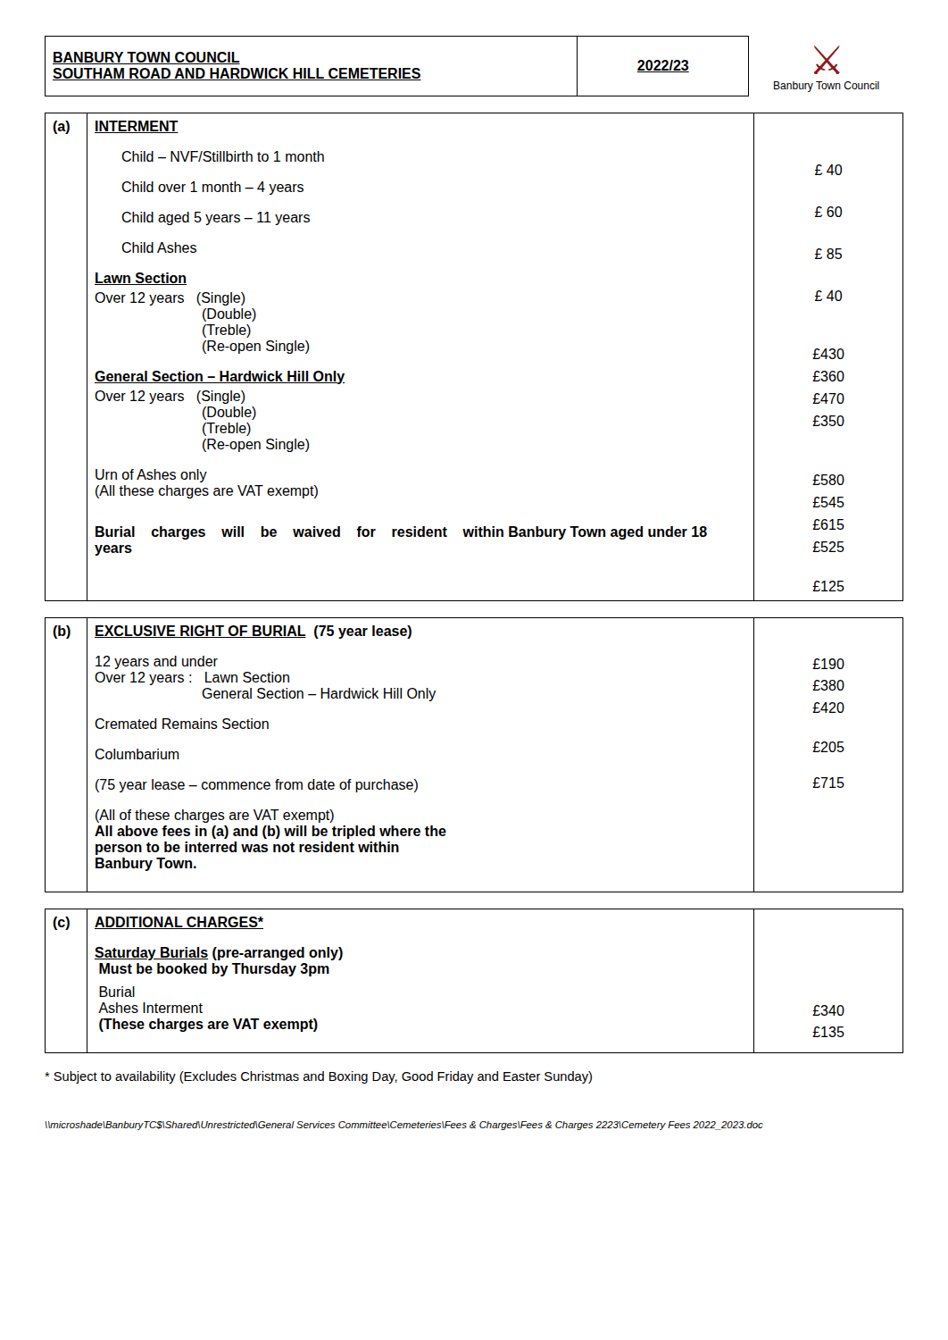| BANBURY TOWN COUNCIL SOUTHAM ROAD AND HARDWICK HILL CEMETERIES | 2022/23 | ⚔ Banbury Town Council |
| (a) | INTERMENT Child – NVF/Stillbirth to 1 month Child over 1 month – 4 years Child aged 5 years – 11 years Child Ashes Lawn Section Over 12 years (Single) (Double) (Treble) (Re-open Single) General Section – Hardwick Hill Only Over 12 years (Single) (Double) (Treble) (Re-open Single) Urn of Ashes only (All these charges are VAT exempt) Burial charges will be waived for resident within Banbury Town aged under 18 years | £ 40 £ 60 £ 85 £ 40 £430 £360 £470 £350 £580 £545 £615 £525 £125 |
| (b) | EXCLUSIVE RIGHT OF BURIAL (75 year lease) 12 years and under Over 12 years : Lawn Section General Section – Hardwick Hill Only Cremated Remains Section Columbarium (75 year lease – commence from date of purchase) (All of these charges are VAT exempt) All above fees in (a) and (b) will be tripled where the person to be interred was not resident within Banbury Town. | £190 £380 £420 £205 £715 |
| (c) | ADDITIONAL CHARGES* Saturday Burials (pre-arranged only) Must be booked by Thursday 3pm Burial Ashes Interment (These charges are VAT exempt) | £340 £135 |
* Subject to availability (Excludes Christmas and Boxing Day, Good Friday and Easter Sunday)
\\microshade\BanburyTC$\Shared\Unrestricted\General Services Committee\Cemeteries\Fees & Charges\Fees & Charges 2223\Cemetery Fees 2022_2023.doc